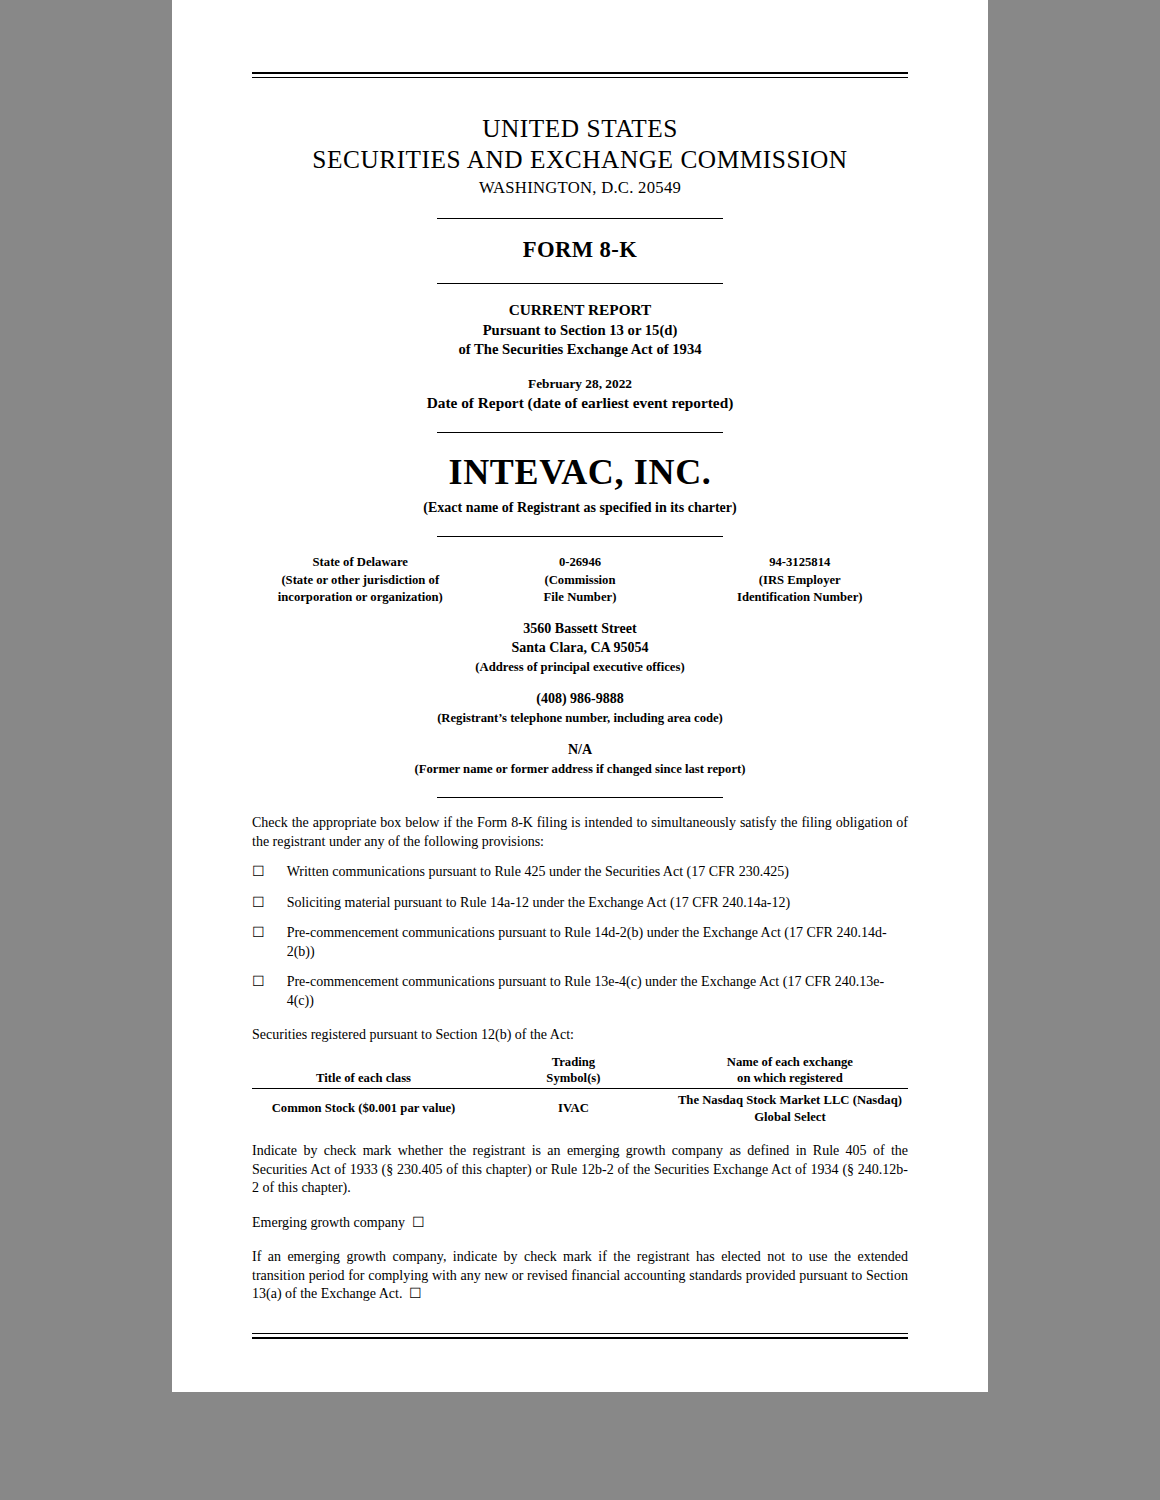UNITED STATES
SECURITIES AND EXCHANGE COMMISSION
WASHINGTON, D.C. 20549
FORM 8-K
CURRENT REPORT
Pursuant to Section 13 or 15(d)
of The Securities Exchange Act of 1934
February 28, 2022
Date of Report (date of earliest event reported)
INTEVAC, INC.
(Exact name of Registrant as specified in its charter)
| State of Delaware | 0-26946 | 94-3125814 |
| (State or other jurisdiction of incorporation or organization) | (Commission File Number) | (IRS Employer Identification Number) |
3560 Bassett Street
Santa Clara, CA 95054
(Address of principal executive offices)
(408) 986-9888
(Registrant’s telephone number, including area code)
N/A
(Former name or former address if changed since last report)
Check the appropriate box below if the Form 8-K filing is intended to simultaneously satisfy the filing obligation of the registrant under any of the following provisions:
☐
Written communications pursuant to Rule 425 under the Securities Act (17 CFR 230.425)
☐
Soliciting material pursuant to Rule 14a-12 under the Exchange Act (17 CFR 240.14a-12)
☐
Pre-commencement communications pursuant to Rule 14d-2(b) under the Exchange Act (17 CFR 240.14d-2(b))
☐
Pre-commencement communications pursuant to Rule 13e-4(c) under the Exchange Act (17 CFR 240.13e-4(c))
Securities registered pursuant to Section 12(b) of the Act:
| Title of each class | Trading Symbol(s) | Name of each exchange on which registered |
| --- | --- | --- |
| Common Stock ($0.001 par value) | IVAC | The Nasdaq Stock Market LLC (Nasdaq) Global Select |
Indicate by check mark whether the registrant is an emerging growth company as defined in Rule 405 of the Securities Act of 1933 (§ 230.405 of this chapter) or Rule 12b-2 of the Securities Exchange Act of 1934 (§ 240.12b-2 of this chapter).
Emerging growth company ☐
If an emerging growth company, indicate by check mark if the registrant has elected not to use the extended transition period for complying with any new or revised financial accounting standards provided pursuant to Section 13(a) of the Exchange Act. ☐